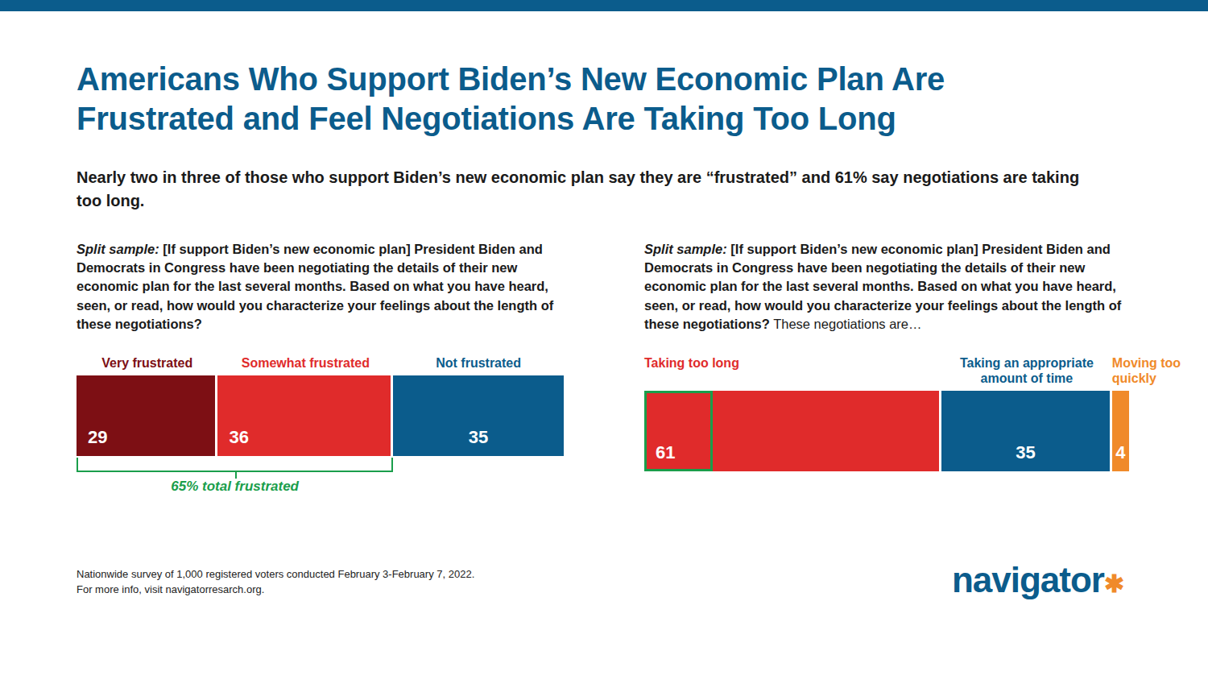Americans Who Support Biden’s New Economic Plan Are
Frustrated and Feel Negotiations Are Taking Too Long
Nearly two in three of those who support Biden’s new economic plan say they are “frustrated” and 61% say negotiations are taking too long.
Split sample: [If support Biden’s new economic plan] President Biden and Democrats in Congress have been negotiating the details of their new economic plan for the last several months. Based on what you have heard, seen, or read, how would you characterize your feelings about the length of these negotiations?
Very frustrated Somewhat frustrated Not frustrated
29
36
35
65% total frustrated
Split sample: [If support Biden’s new economic plan] President Biden and Democrats in Congress have been negotiating the details of their new economic plan for the last several months. Based on what you have heard, seen, or read, how would you characterize your feelings about the length of these negotiations? These negotiations are…
Taking too long Taking an appropriate
amount of time Moving too
quickly
61
35
4
Nationwide survey of 1,000 registered voters conducted February 3-February 7, 2022.
For more info, visit navigatorresarch.org.
navigator✱